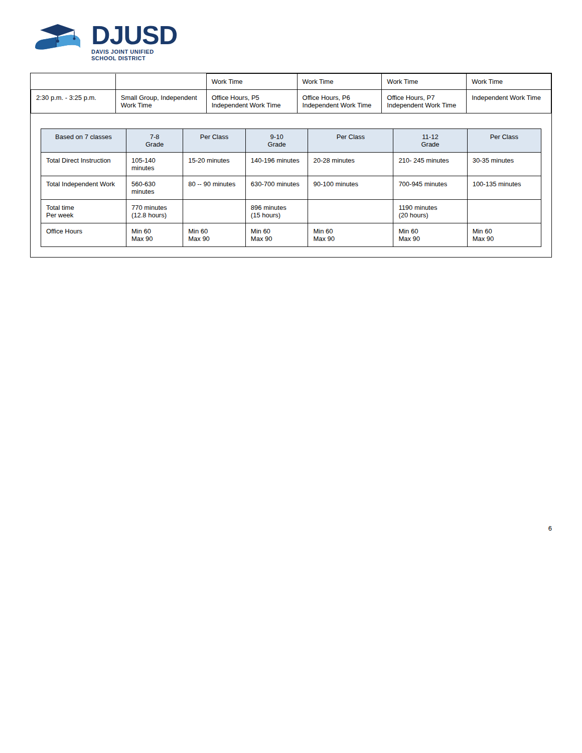DJUSD DAVIS JOINT UNIFIED SCHOOL DISTRICT
| | | Work Time | Work Time | Work Time | Work Time |
| 2:30 p.m. - 3:25 p.m. | Small Group, Independent Work Time | Office Hours, P5 Independent Work Time | Office Hours, P6 Independent Work Time | Office Hours, P7 Independent Work Time | Independent Work Time |
| Based on 7 classes | 7-8 Grade | Per Class | 9-10 Grade | Per Class | 11-12 Grade | Per Class |
| --- | --- | --- | --- | --- | --- | --- |
| Total Direct Instruction | 105-140 minutes | 15-20 minutes | 140-196 minutes | 20-28 minutes | 210- 245 minutes | 30-35 minutes |
| Total Independent Work | 560-630 minutes | 80 -- 90 minutes | 630-700 minutes | 90-100 minutes | 700-945 minutes | 100-135 minutes |
| Total time Per week | 770 minutes (12.8 hours) | | 896 minutes (15 hours) | | 1190 minutes (20 hours) | |
| Office Hours | Min 60 Max 90 | Min 60 Max 90 | Min 60 Max 90 | Min 60 Max 90 | Min 60 Max 90 | Min 60 Max 90 |
6